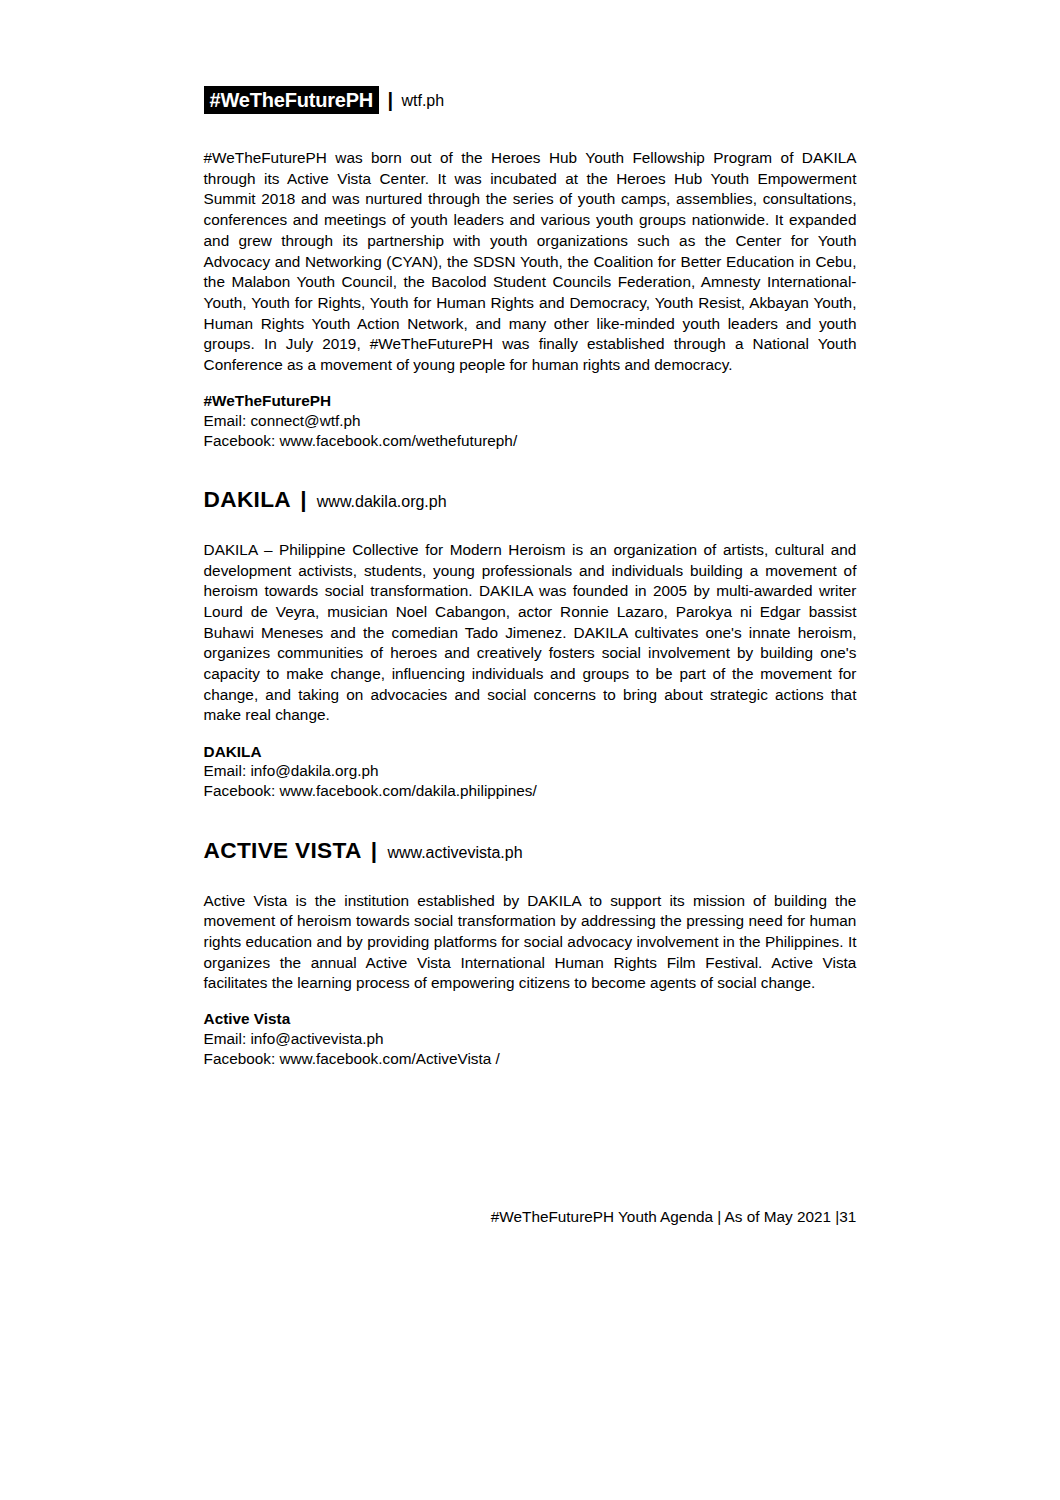#WeTheFuturePH|wtf.ph
#WeTheFuturePH was born out of the Heroes Hub Youth Fellowship Program of DAKILA through its Active Vista Center. It was incubated at the Heroes Hub Youth Empowerment Summit 2018 and was nurtured through the series of youth camps, assemblies, consultations, conferences and meetings of youth leaders and various youth groups nationwide. It expanded and grew through its partnership with youth organizations such as the Center for Youth Advocacy and Networking (CYAN), the SDSN Youth, the Coalition for Better Education in Cebu, the Malabon Youth Council, the Bacolod Student Councils Federation, Amnesty International-Youth, Youth for Rights, Youth for Human Rights and Democracy, Youth Resist, Akbayan Youth, Human Rights Youth Action Network, and many other like-minded youth leaders and youth groups. In July 2019, #WeTheFuturePH was finally established through a National Youth Conference as a movement of young people for human rights and democracy.
#WeTheFuturePH Email: connect@wtf.ph
Facebook: www.facebook.com/wethefutureph/
DAKILA | www.dakila.org.ph
DAKILA – Philippine Collective for Modern Heroism is an organization of artists, cultural and development activists, students, young professionals and individuals building a movement of heroism towards social transformation. DAKILA was founded in 2005 by multi-awarded writer Lourd de Veyra, musician Noel Cabangon, actor Ronnie Lazaro, Parokya ni Edgar bassist Buhawi Meneses and the comedian Tado Jimenez. DAKILA cultivates one's innate heroism, organizes communities of heroes and creatively fosters social involvement by building one's capacity to make change, influencing individuals and groups to be part of the movement for change, and taking on advocacies and social concerns to bring about strategic actions that make real change.
DAKILA Email: info@dakila.org.ph
Facebook: www.facebook.com/dakila.philippines/
ACTIVE VISTA | www.activevista.ph
Active Vista is the institution established by DAKILA to support its mission of building the movement of heroism towards social transformation by addressing the pressing need for human rights education and by providing platforms for social advocacy involvement in the Philippines. It organizes the annual Active Vista International Human Rights Film Festival. Active Vista facilitates the learning process of empowering citizens to become agents of social change.
Active Vista Email: info@activevista.ph
Facebook: www.facebook.com/ActiveVista /
#WeTheFuturePH Youth Agenda | As of May 2021 |31